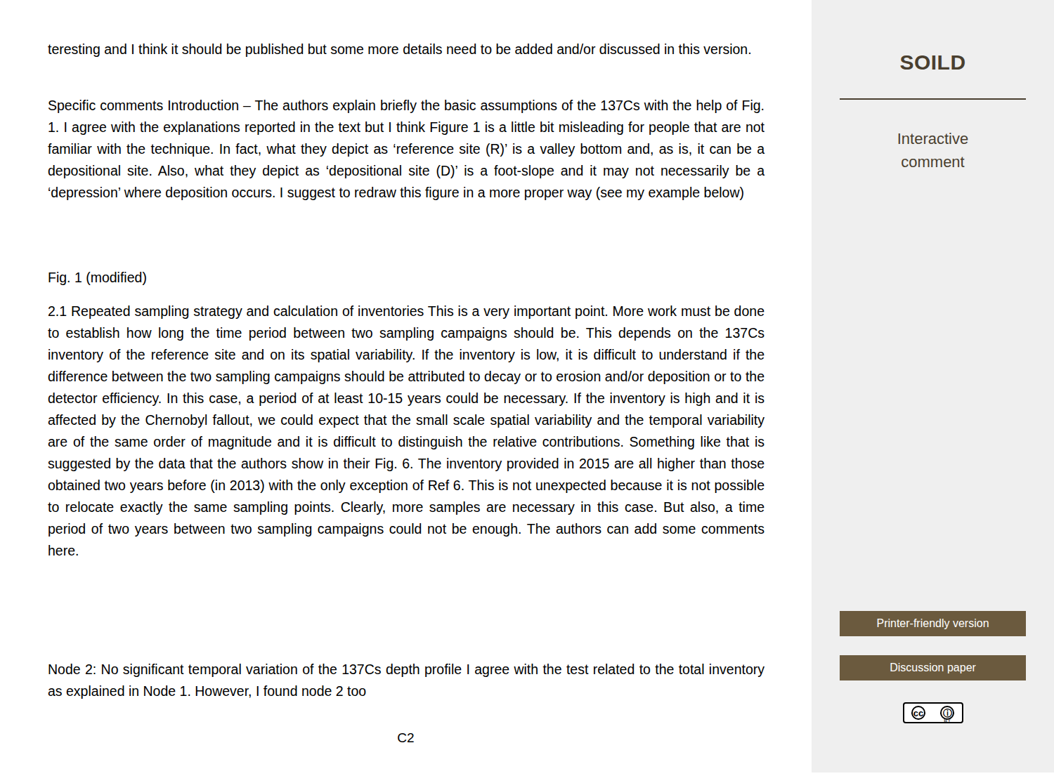teresting and I think it should be published but some more details need to be added and/or discussed in this version.
Specific comments Introduction – The authors explain briefly the basic assumptions of the 137Cs with the help of Fig. 1. I agree with the explanations reported in the text but I think Figure 1 is a little bit misleading for people that are not familiar with the technique. In fact, what they depict as ‘reference site (R)’ is a valley bottom and, as is, it can be a depositional site. Also, what they depict as ‘depositional site (D)’ is a foot-slope and it may not necessarily be a ‘depression’ where deposition occurs. I suggest to redraw this figure in a more proper way (see my example below)
Fig. 1 (modified)
2.1 Repeated sampling strategy and calculation of inventories This is a very important point. More work must be done to establish how long the time period between two sampling campaigns should be. This depends on the 137Cs inventory of the reference site and on its spatial variability. If the inventory is low, it is difficult to understand if the difference between the two sampling campaigns should be attributed to decay or to erosion and/or deposition or to the detector efficiency. In this case, a period of at least 10-15 years could be necessary. If the inventory is high and it is affected by the Chernobyl fallout, we could expect that the small scale spatial variability and the temporal variability are of the same order of magnitude and it is difficult to distinguish the relative contributions. Something like that is suggested by the data that the authors show in their Fig. 6. The inventory provided in 2015 are all higher than those obtained two years before (in 2013) with the only exception of Ref 6. This is not unexpected because it is not possible to relocate exactly the same sampling points. Clearly, more samples are necessary in this case. But also, a time period of two years between two sampling campaigns could not be enough. The authors can add some comments here.
Node 2: No significant temporal variation of the 137Cs depth profile I agree with the test related to the total inventory as explained in Node 1. However, I found node 2 too
C2
SOILD
Interactive
comment
Printer-friendly version Discussion paper
cc
ⓘ
BY